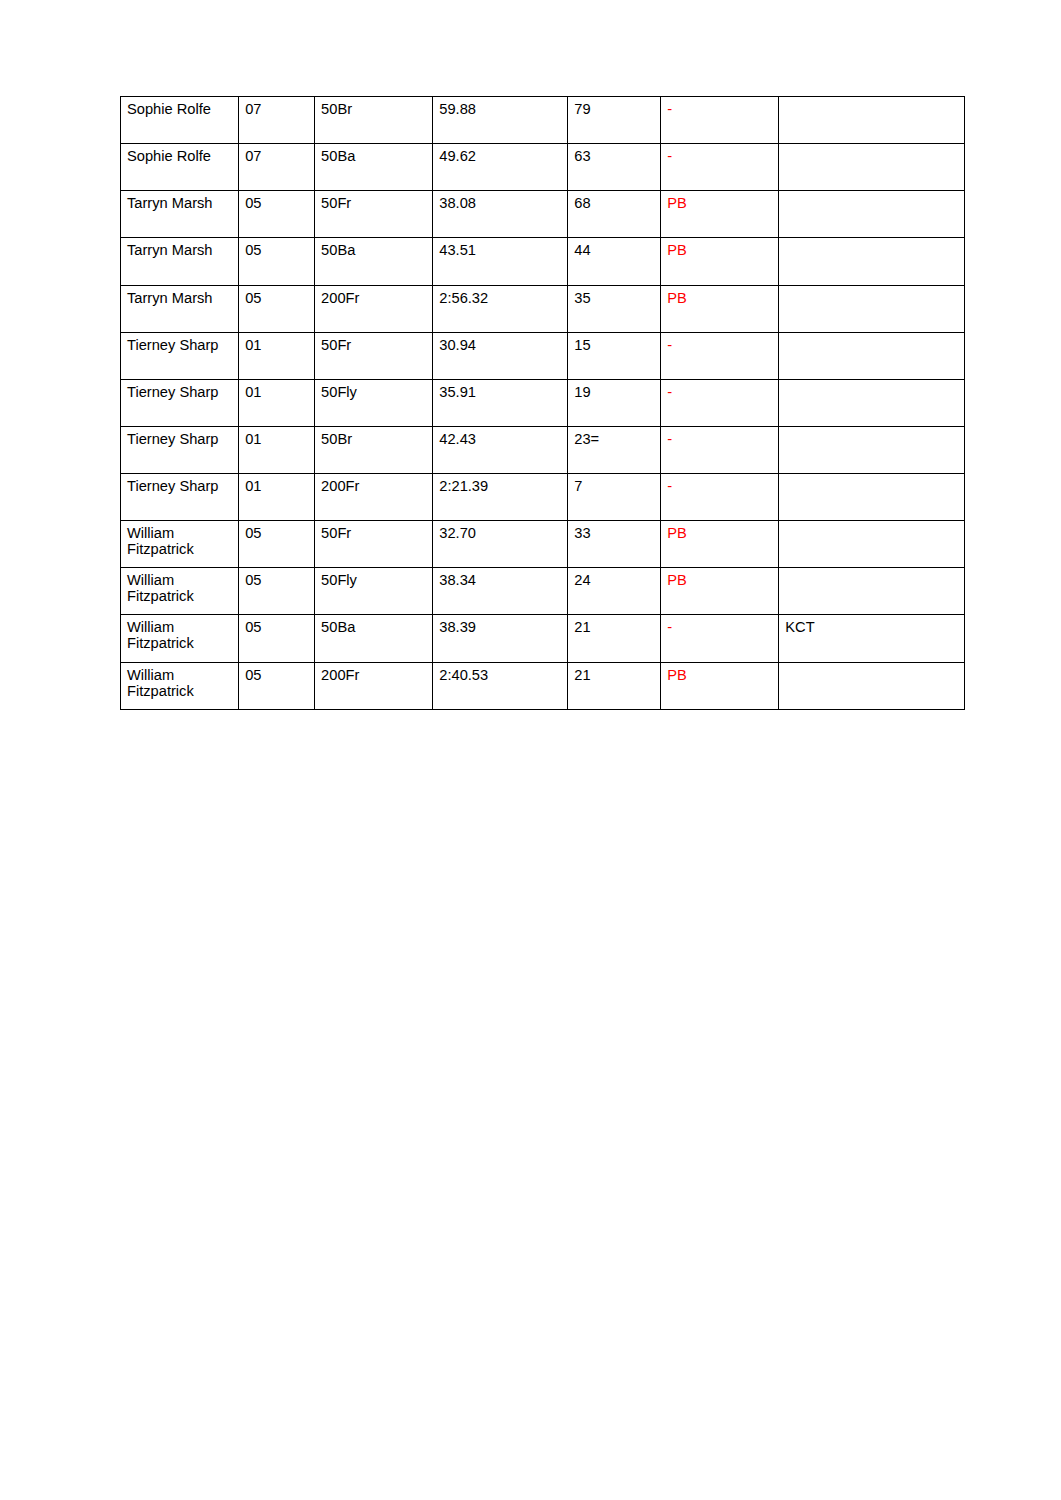| Sophie Rolfe | 07 | 50Br | 59.88 | 79 | - | |
| Sophie Rolfe | 07 | 50Ba | 49.62 | 63 | - | |
| Tarryn Marsh | 05 | 50Fr | 38.08 | 68 | PB | |
| Tarryn Marsh | 05 | 50Ba | 43.51 | 44 | PB | |
| Tarryn Marsh | 05 | 200Fr | 2:56.32 | 35 | PB | |
| Tierney Sharp | 01 | 50Fr | 30.94 | 15 | - | |
| Tierney Sharp | 01 | 50Fly | 35.91 | 19 | - | |
| Tierney Sharp | 01 | 50Br | 42.43 | 23= | - | |
| Tierney Sharp | 01 | 200Fr | 2:21.39 | 7 | - | |
| William Fitzpatrick | 05 | 50Fr | 32.70 | 33 | PB | |
| William Fitzpatrick | 05 | 50Fly | 38.34 | 24 | PB | |
| William Fitzpatrick | 05 | 50Ba | 38.39 | 21 | - | KCT |
| William Fitzpatrick | 05 | 200Fr | 2:40.53 | 21 | PB | |